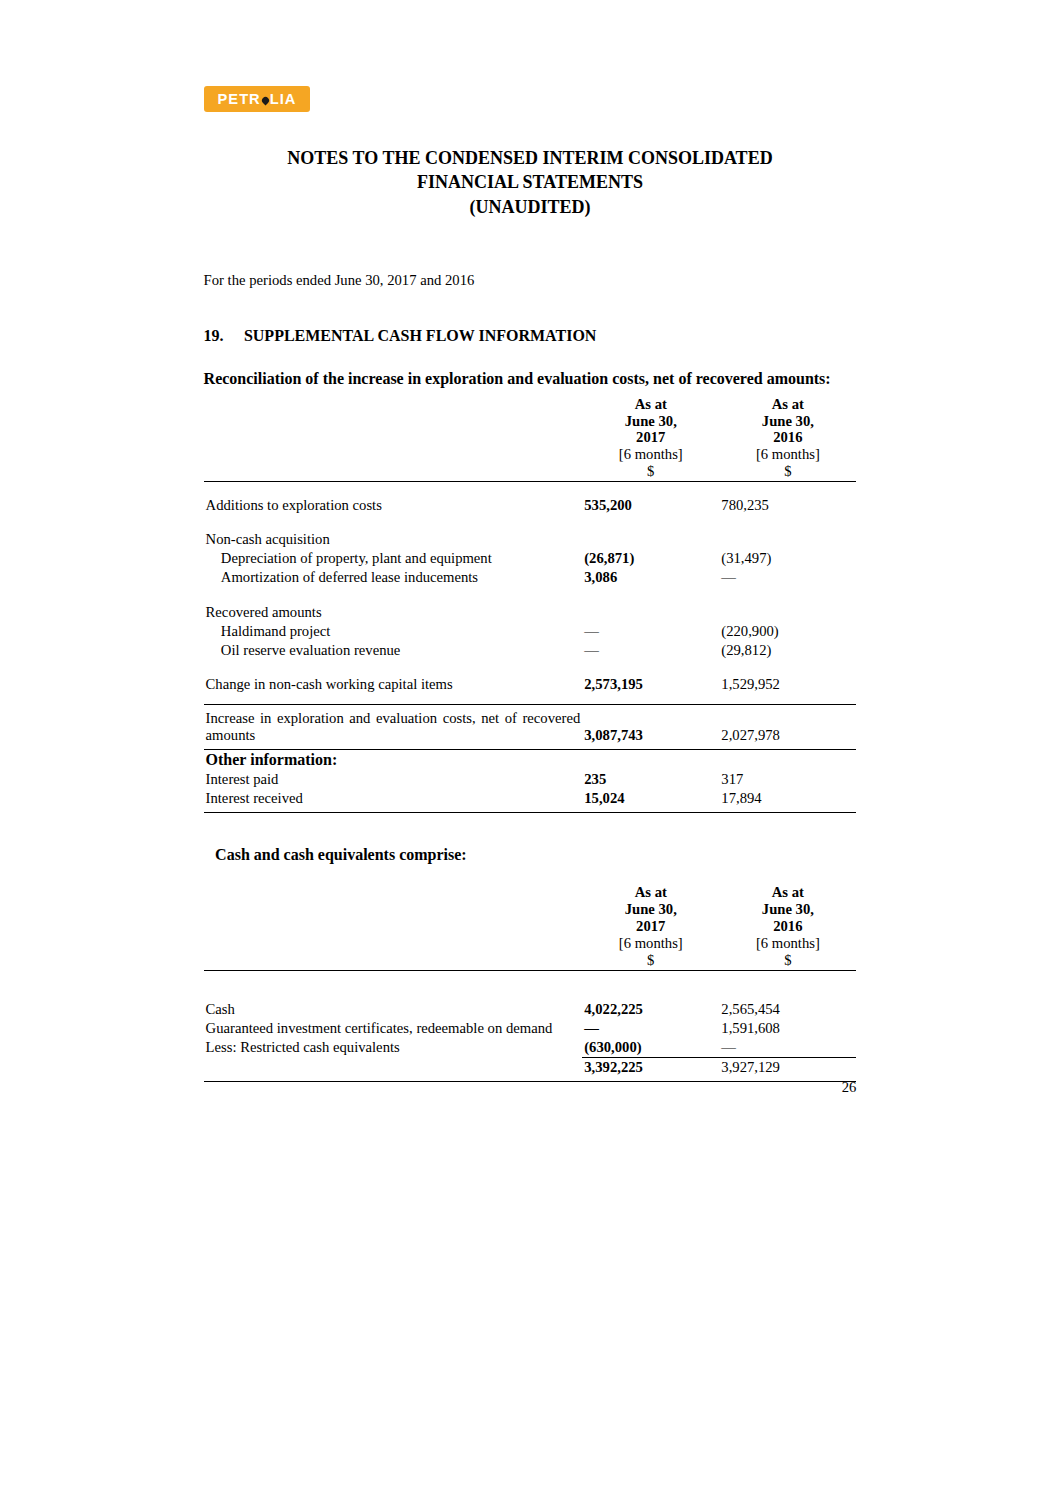PETR LIA
NOTES TO THE CONDENSED INTERIM CONSOLIDATED
FINANCIAL STATEMENTS
(UNAUDITED)
For the periods ended June 30, 2017 and 2016
19. SUPPLEMENTAL CASH FLOW INFORMATION
Reconciliation of the increase in exploration and evaluation costs, net of recovered amounts:
| | As at June 30, 2017 [6 months] $ | As at June 30, 2016 [6 months] $ |
| Additions to exploration costs | 535,200 | 780,235 |
| Non-cash acquisition | | |
| Depreciation of property, plant and equipment | (26,871) | (31,497) |
| Amortization of deferred lease inducements | 3,086 | — |
| Recovered amounts | | |
| Haldimand project | — | (220,900) |
| Oil reserve evaluation revenue | — | (29,812) |
| Change in non-cash working capital items | 2,573,195 | 1,529,952 |
| Increase in exploration and evaluation costs, net of recovered amounts | 3,087,743 | 2,027,978 |
| Other information: | | |
| Interest paid | 235 | 317 |
| Interest received | 15,024 | 17,894 |
Cash and cash equivalents comprise:
| | As at June 30, 2017 [6 months] $ | As at June 30, 2016 [6 months] $ |
| Cash | 4,022,225 | 2,565,454 |
| Guaranteed investment certificates, redeemable on demand | — | 1,591,608 |
| Less: Restricted cash equivalents | (630,000) | — |
| | 3,392,225 | 3,927,129 |
26